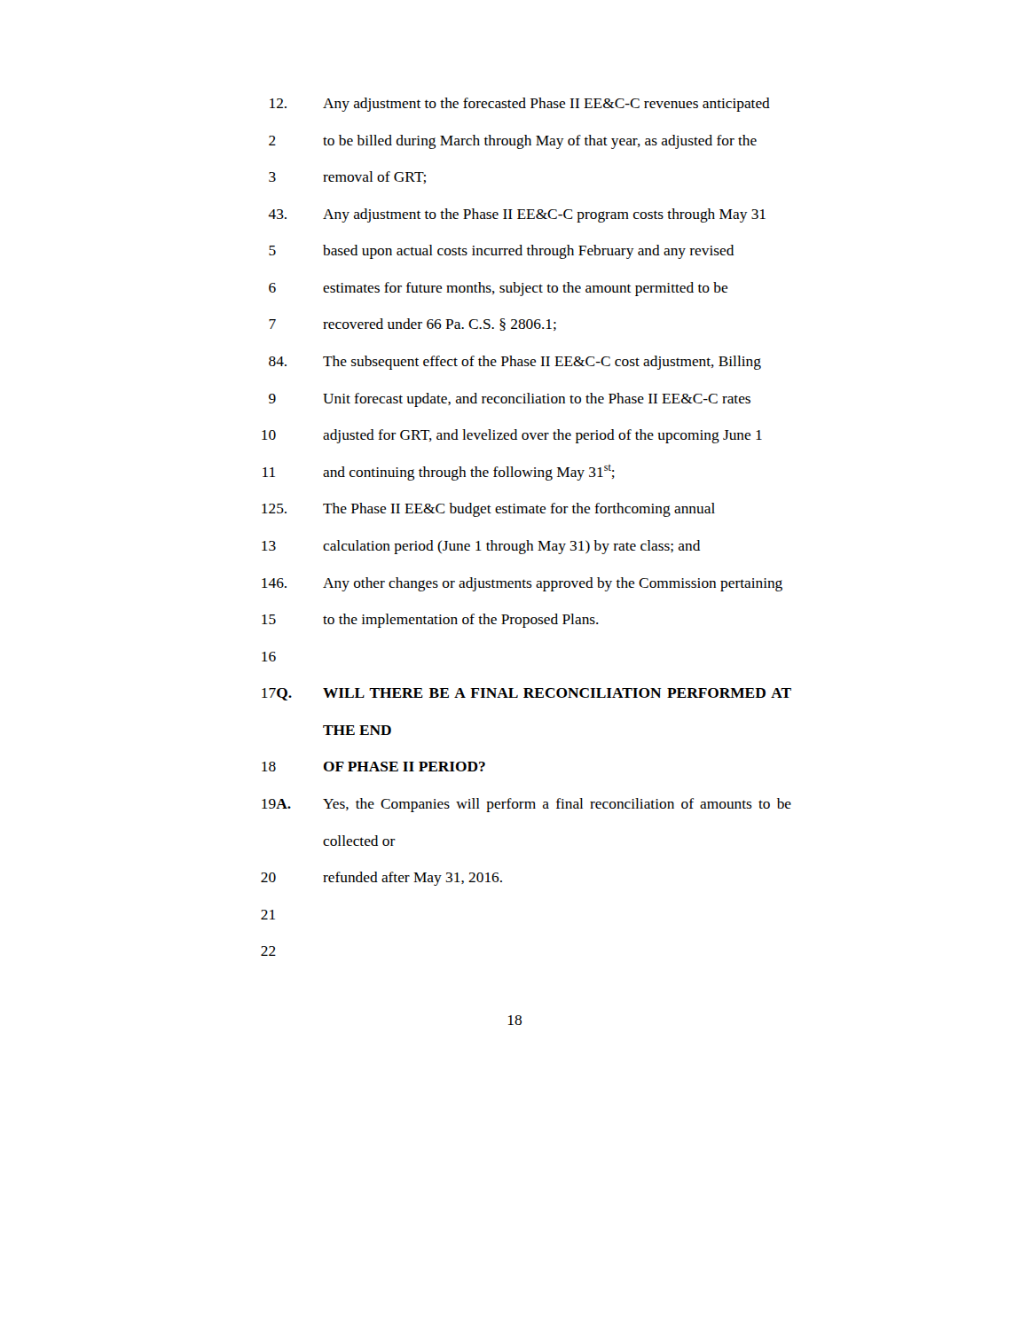| 1 | 2. | Any adjustment to the forecasted Phase II EE&C-C revenues anticipated |
| 2 | | to be billed during March through May of that year, as adjusted for the |
| 3 | | removal of GRT; |
| 4 | 3. | Any adjustment to the Phase II EE&C-C program costs through May 31 |
| 5 | | based upon actual costs incurred through February and any revised |
| 6 | | estimates for future months, subject to the amount permitted to be |
| 7 | | recovered under 66 Pa. C.S. § 2806.1; |
| 8 | 4. | The subsequent effect of the Phase II EE&C-C cost adjustment, Billing |
| 9 | | Unit forecast update, and reconciliation to the Phase II EE&C-C rates |
| 10 | | adjusted for GRT, and levelized over the period of the upcoming June 1 |
| 11 | | and continuing through the following May 31 st ; |
| 12 | 5. | The Phase II EE&C budget estimate for the forthcoming annual |
| 13 | | calculation period (June 1 through May 31) by rate class; and |
| 14 | 6. | Any other changes or adjustments approved by the Commission pertaining |
| 15 | | to the implementation of the Proposed Plans. |
| 16 | | |
| 17 | Q. | Will there be a final reconciliation performed at the end |
| 18 | | of Phase II period? |
| 19 | A. | Yes, the Companies will perform a final reconciliation of amounts to be collected or |
| 20 | | refunded after May 31, 2016. |
| 21 | | |
| 22 | | |
18